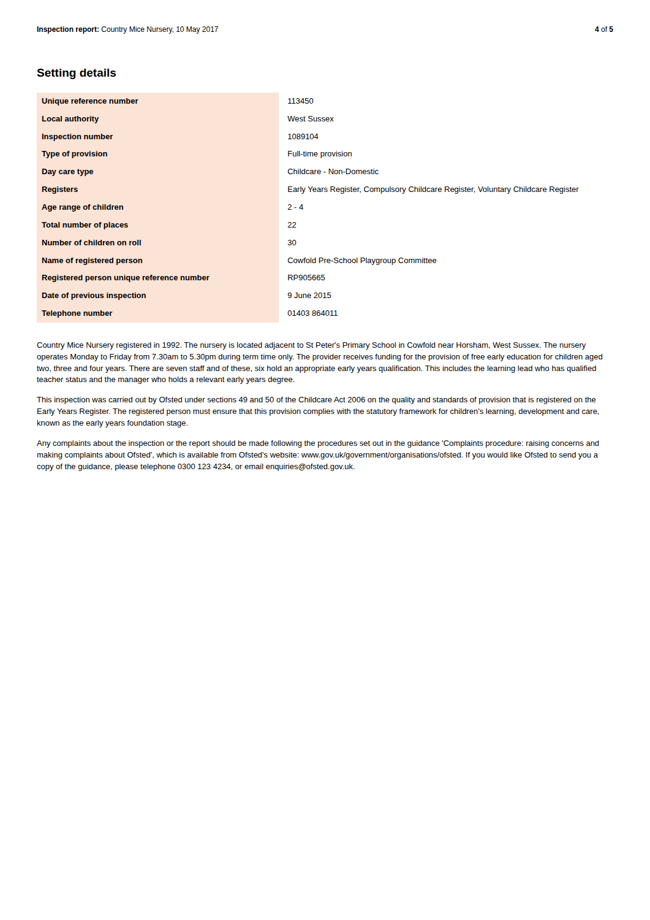Inspection report: Country Mice Nursery, 10 May 2017
4 of 5
Setting details
| Unique reference number | 113450 |
| Local authority | West Sussex |
| Inspection number | 1089104 |
| Type of provision | Full-time provision |
| Day care type | Childcare - Non-Domestic |
| Registers | Early Years Register, Compulsory Childcare Register, Voluntary Childcare Register |
| Age range of children | 2 - 4 |
| Total number of places | 22 |
| Number of children on roll | 30 |
| Name of registered person | Cowfold Pre-School Playgroup Committee |
| Registered person unique reference number | RP905665 |
| Date of previous inspection | 9 June 2015 |
| Telephone number | 01403 864011 |
Country Mice Nursery registered in 1992. The nursery is located adjacent to St Peter's Primary School in Cowfold near Horsham, West Sussex. The nursery operates Monday to Friday from 7.30am to 5.30pm during term time only. The provider receives funding for the provision of free early education for children aged two, three and four years. There are seven staff and of these, six hold an appropriate early years qualification. This includes the learning lead who has qualified teacher status and the manager who holds a relevant early years degree.
This inspection was carried out by Ofsted under sections 49 and 50 of the Childcare Act 2006 on the quality and standards of provision that is registered on the Early Years Register. The registered person must ensure that this provision complies with the statutory framework for children's learning, development and care, known as the early years foundation stage.
Any complaints about the inspection or the report should be made following the procedures set out in the guidance 'Complaints procedure: raising concerns and making complaints about Ofsted', which is available from Ofsted's website: www.gov.uk/government/organisations/ofsted. If you would like Ofsted to send you a copy of the guidance, please telephone 0300 123 4234, or email enquiries@ofsted.gov.uk.